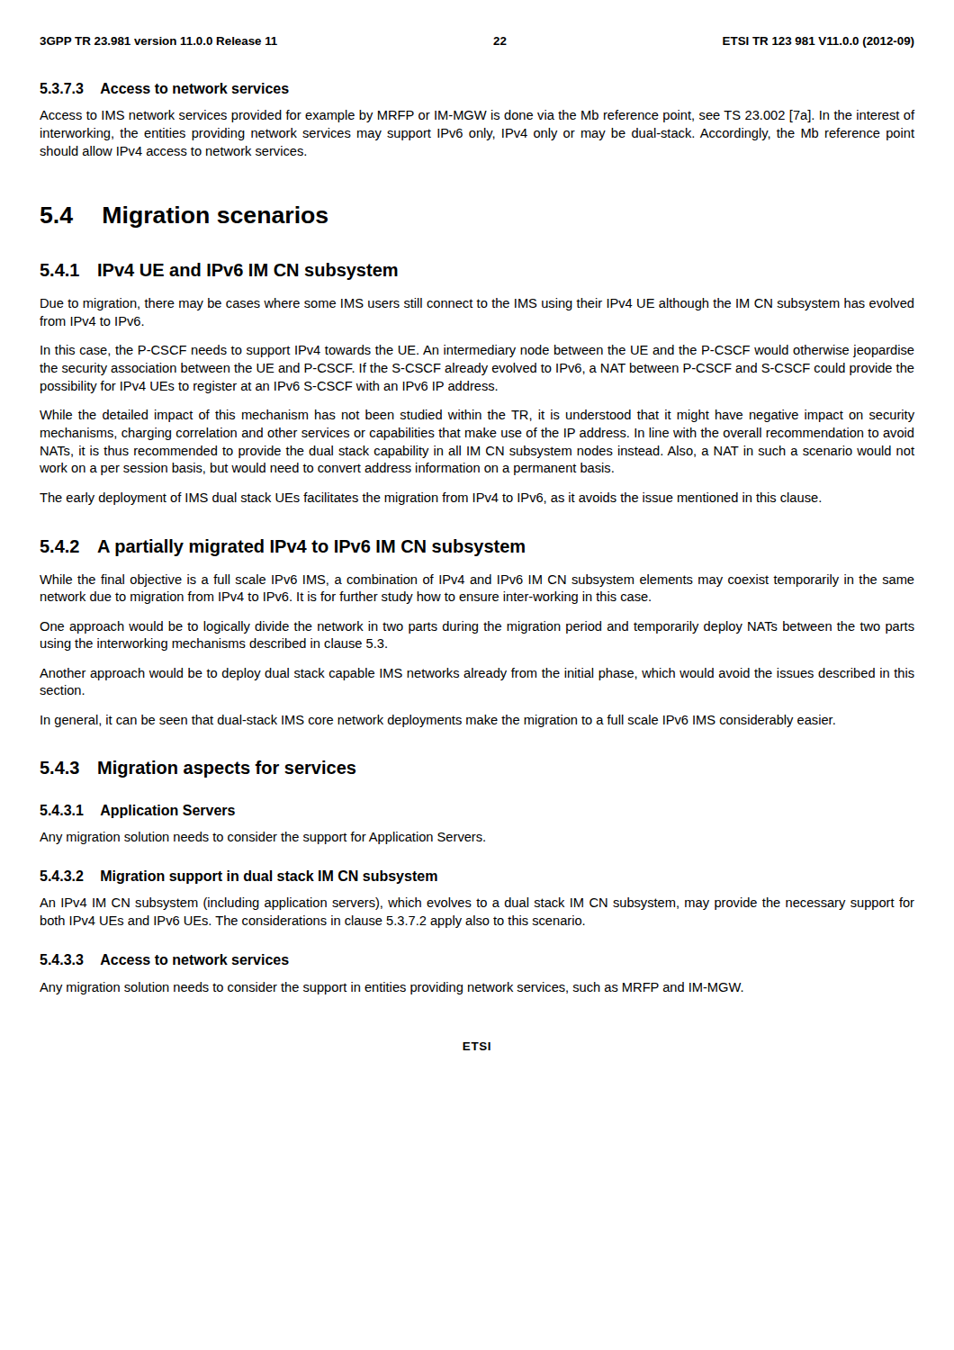3GPP TR 23.981 version 11.0.0 Release 11 22 ETSI TR 123 981 V11.0.0 (2012-09)
5.3.7.3 Access to network services
Access to IMS network services provided for example by MRFP or IM-MGW is done via the Mb reference point, see TS 23.002 [7a]. In the interest of interworking, the entities providing network services may support IPv6 only, IPv4 only or may be dual-stack. Accordingly, the Mb reference point should allow IPv4 access to network services.
5.4 Migration scenarios
5.4.1 IPv4 UE and IPv6 IM CN subsystem
Due to migration, there may be cases where some IMS users still connect to the IMS using their IPv4 UE although the IM CN subsystem has evolved from IPv4 to IPv6.
In this case, the P-CSCF needs to support IPv4 towards the UE. An intermediary node between the UE and the P-CSCF would otherwise jeopardise the security association between the UE and P-CSCF. If the S-CSCF already evolved to IPv6, a NAT between P-CSCF and S-CSCF could provide the possibility for IPv4 UEs to register at an IPv6 S-CSCF with an IPv6 IP address.
While the detailed impact of this mechanism has not been studied within the TR, it is understood that it might have negative impact on security mechanisms, charging correlation and other services or capabilities that make use of the IP address. In line with the overall recommendation to avoid NATs, it is thus recommended to provide the dual stack capability in all IM CN subsystem nodes instead. Also, a NAT in such a scenario would not work on a per session basis, but would need to convert address information on a permanent basis.
The early deployment of IMS dual stack UEs facilitates the migration from IPv4 to IPv6, as it avoids the issue mentioned in this clause.
5.4.2 A partially migrated IPv4 to IPv6 IM CN subsystem
While the final objective is a full scale IPv6 IMS, a combination of IPv4 and IPv6 IM CN subsystem elements may coexist temporarily in the same network due to migration from IPv4 to IPv6. It is for further study how to ensure inter-working in this case.
One approach would be to logically divide the network in two parts during the migration period and temporarily deploy NATs between the two parts using the interworking mechanisms described in clause 5.3.
Another approach would be to deploy dual stack capable IMS networks already from the initial phase, which would avoid the issues described in this section.
In general, it can be seen that dual-stack IMS core network deployments make the migration to a full scale IPv6 IMS considerably easier.
5.4.3 Migration aspects for services
5.4.3.1 Application Servers
Any migration solution needs to consider the support for Application Servers.
5.4.3.2 Migration support in dual stack IM CN subsystem
An IPv4 IM CN subsystem (including application servers), which evolves to a dual stack IM CN subsystem, may provide the necessary support for both IPv4 UEs and IPv6 UEs. The considerations in clause 5.3.7.2 apply also to this scenario.
5.4.3.3 Access to network services
Any migration solution needs to consider the support in entities providing network services, such as MRFP and IM-MGW.
ETSI